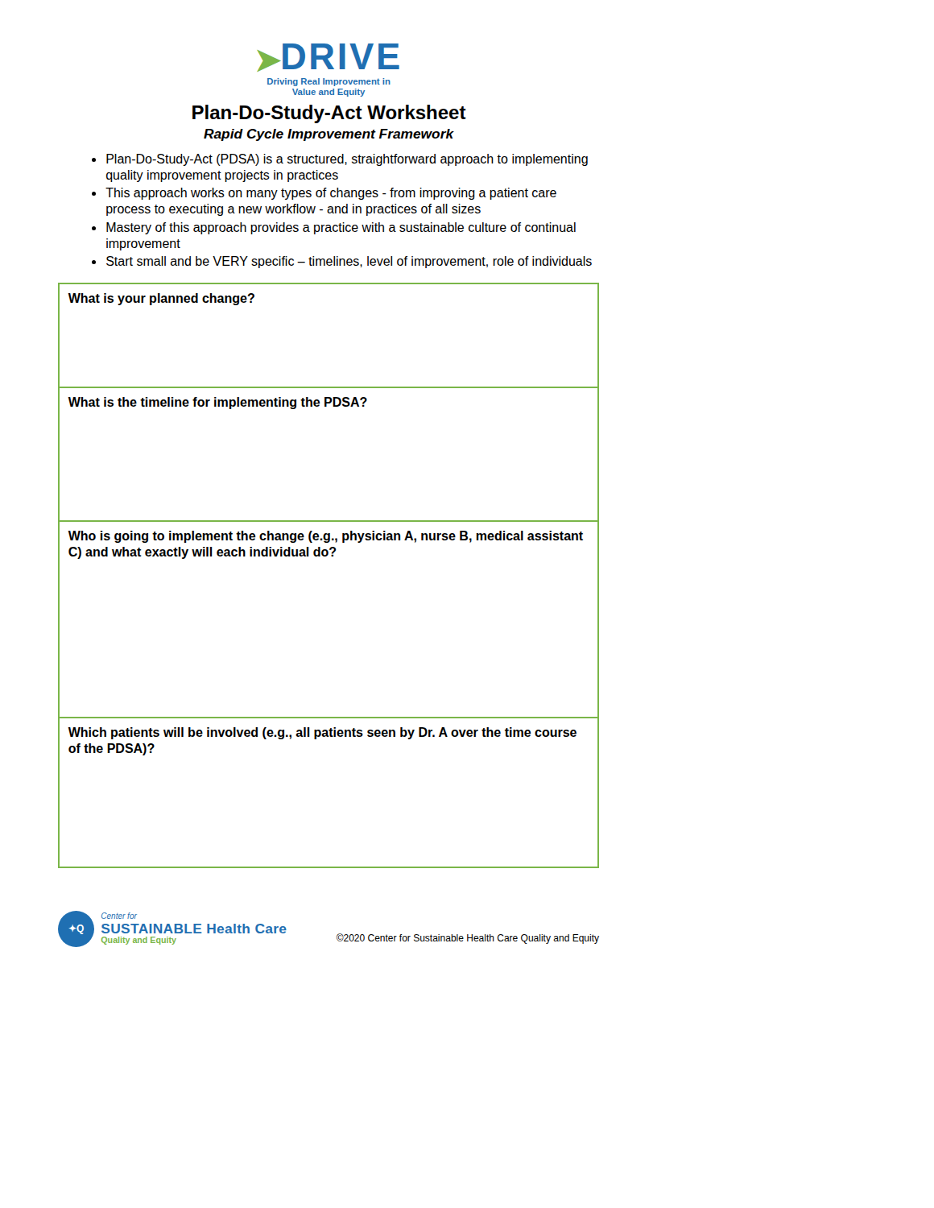➤DRIVE
Driving Real Improvement in
Value and Equity
Plan-Do-Study-Act Worksheet
Rapid Cycle Improvement Framework
Plan-Do-Study-Act (PDSA) is a structured, straightforward approach to implementing quality improvement projects in practices
This approach works on many types of changes - from improving a patient care process to executing a new workflow - and in practices of all sizes
Mastery of this approach provides a practice with a sustainable culture of continual improvement
Start small and be VERY specific – timelines, level of improvement, role of individuals
| What is your planned change? |
| What is the timeline for implementing the PDSA? |
| Who is going to implement the change (e.g., physician A, nurse B, medical assistant C) and what exactly will each individual do? |
| Which patients will be involved (e.g., all patients seen by Dr. A over the time course of the PDSA)? |
✦Q
Center for
SUSTAINABLE Health Care
Quality and Equity
©2020 Center for Sustainable Health Care Quality and Equity